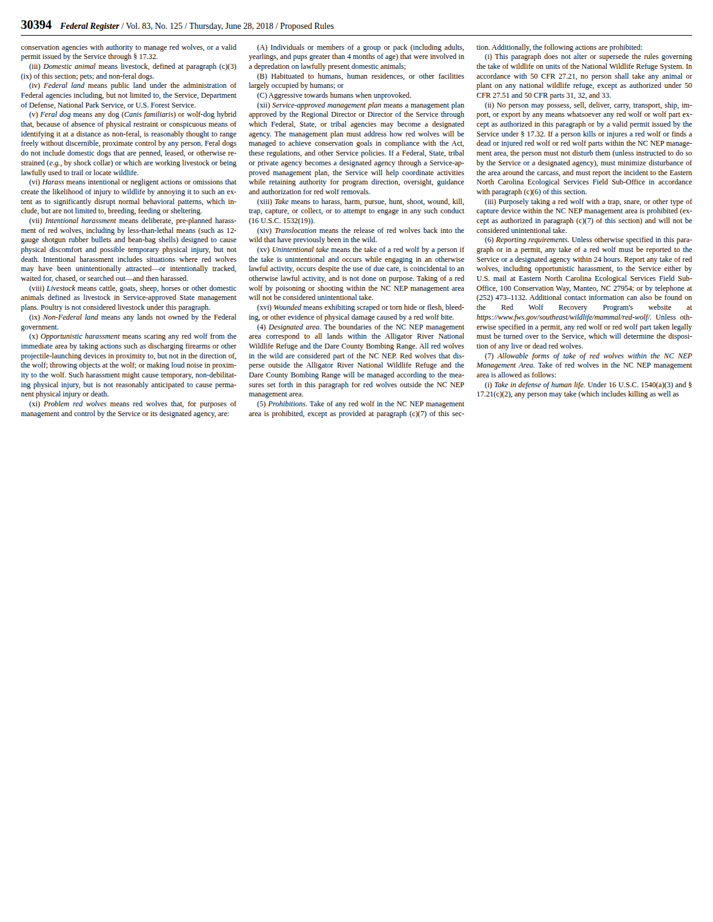30394 Federal Register / Vol. 83, No. 125 / Thursday, June 28, 2018 / Proposed Rules
conservation agencies with authority to manage red wolves, or a valid permit issued by the Service through § 17.32.
(iii) Domestic animal means livestock, defined at paragraph (c)(3)(ix) of this section; pets; and non-feral dogs.
(iv) Federal land means public land under the administration of Federal agencies including, but not limited to, the Service, Department of Defense, National Park Service, or U.S. Forest Service.
(v) Feral dog means any dog (Canis familiaris) or wolf-dog hybrid that, because of absence of physical restraint or conspicuous means of identifying it at a distance as non-feral, is reasonably thought to range freely without discernible, proximate control by any person. Feral dogs do not include domestic dogs that are penned, leased, or otherwise restrained (e.g., by shock collar) or which are working livestock or being lawfully used to trail or locate wildlife.
(vi) Harass means intentional or negligent actions or omissions that create the likelihood of injury to wildlife by annoying it to such an extent as to significantly disrupt normal behavioral patterns, which include, but are not limited to, breeding, feeding or sheltering.
(vii) Intentional harassment means deliberate, pre-planned harassment of red wolves, including by less-than-lethal means (such as 12-gauge shotgun rubber bullets and bean-bag shells) designed to cause physical discomfort and possible temporary physical injury, but not death. Intentional harassment includes situations where red wolves may have been unintentionally attracted—or intentionally tracked, waited for, chased, or searched out—and then harassed.
(viii) Livestock means cattle, goats, sheep, horses or other domestic animals defined as livestock in Service-approved State management plans. Poultry is not considered livestock under this paragraph.
(ix) Non-Federal land means any lands not owned by the Federal government.
(x) Opportunistic harassment means scaring any red wolf from the immediate area by taking actions such as discharging firearms or other projectile-launching devices in proximity to, but not in the direction of, the wolf; throwing objects at the wolf; or making loud noise in proximity to the wolf. Such harassment might cause temporary, non-debilitating physical injury, but is not reasonably anticipated to cause permanent physical injury or death.
(xi) Problem red wolves means red wolves that, for purposes of management and control by the Service or its designated agency, are:
(A) Individuals or members of a group or pack (including adults, yearlings, and pups greater than 4 months of age) that were involved in a depredation on lawfully present domestic animals;
(B) Habituated to humans, human residences, or other facilities largely occupied by humans; or
(C) Aggressive towards humans when unprovoked.
(xii) Service-approved management plan means a management plan approved by the Regional Director or Director of the Service through which Federal, State, or tribal agencies may become a designated agency. The management plan must address how red wolves will be managed to achieve conservation goals in compliance with the Act, these regulations, and other Service policies. If a Federal, State, tribal or private agency becomes a designated agency through a Service-approved management plan, the Service will help coordinate activities while retaining authority for program direction, oversight, guidance and authorization for red wolf removals.
(xiii) Take means to harass, harm, pursue, hunt, shoot, wound, kill, trap, capture, or collect, or to attempt to engage in any such conduct (16 U.S.C. 1532(19)).
(xiv) Translocation means the release of red wolves back into the wild that have previously been in the wild.
(xv) Unintentional take means the take of a red wolf by a person if the take is unintentional and occurs while engaging in an otherwise lawful activity, occurs despite the use of due care, is coincidental to an otherwise lawful activity, and is not done on purpose. Taking of a red wolf by poisoning or shooting within the NC NEP management area will not be considered unintentional take.
(xvi) Wounded means exhibiting scraped or torn hide or flesh, bleeding, or other evidence of physical damage caused by a red wolf bite.
(4) Designated area. The boundaries of the NC NEP management area correspond to all lands within the Alligator River National Wildlife Refuge and the Dare County Bombing Range. All red wolves in the wild are considered part of the NC NEP. Red wolves that disperse outside the Alligator River National Wildlife Refuge and the Dare County Bombing Range will be managed according to the measures set forth in this paragraph for red wolves outside the NC NEP management area.
(5) Prohibitions. Take of any red wolf in the NC NEP management area is prohibited, except as provided at paragraph (c)(7) of this section. Additionally, the following actions are prohibited:
(i) This paragraph does not alter or supersede the rules governing the take of wildlife on units of the National Wildlife Refuge System. In accordance with 50 CFR 27.21, no person shall take any animal or plant on any national wildlife refuge, except as authorized under 50 CFR 27.51 and 50 CFR parts 31, 32, and 33.
(ii) No person may possess, sell, deliver, carry, transport, ship, import, or export by any means whatsoever any red wolf or wolf part except as authorized in this paragraph or by a valid permit issued by the Service under § 17.32. If a person kills or injures a red wolf or finds a dead or injured red wolf or red wolf parts within the NC NEP management area, the person must not disturb them (unless instructed to do so by the Service or a designated agency), must minimize disturbance of the area around the carcass, and must report the incident to the Eastern North Carolina Ecological Services Field Sub-Office in accordance with paragraph (c)(6) of this section.
(iii) Purposely taking a red wolf with a trap, snare, or other type of capture device within the NC NEP management area is prohibited (except as authorized in paragraph (c)(7) of this section) and will not be considered unintentional take.
(6) Reporting requirements. Unless otherwise specified in this paragraph or in a permit, any take of a red wolf must be reported to the Service or a designated agency within 24 hours. Report any take of red wolves, including opportunistic harassment, to the Service either by U.S. mail at Eastern North Carolina Ecological Services Field Sub-Office, 100 Conservation Way, Manteo, NC 27954; or by telephone at (252) 473–1132. Additional contact information can also be found on the Red Wolf Recovery Program's website at https://www.fws.gov/southeast/wildlife/mammal/red-wolf/. Unless otherwise specified in a permit, any red wolf or red wolf part taken legally must be turned over to the Service, which will determine the disposition of any live or dead red wolves.
(7) Allowable forms of take of red wolves within the NC NEP Management Area. Take of red wolves in the NC NEP management area is allowed as follows:
(i) Take in defense of human life. Under 16 U.S.C. 1540(a)(3) and § 17.21(c)(2), any person may take (which includes killing as well as